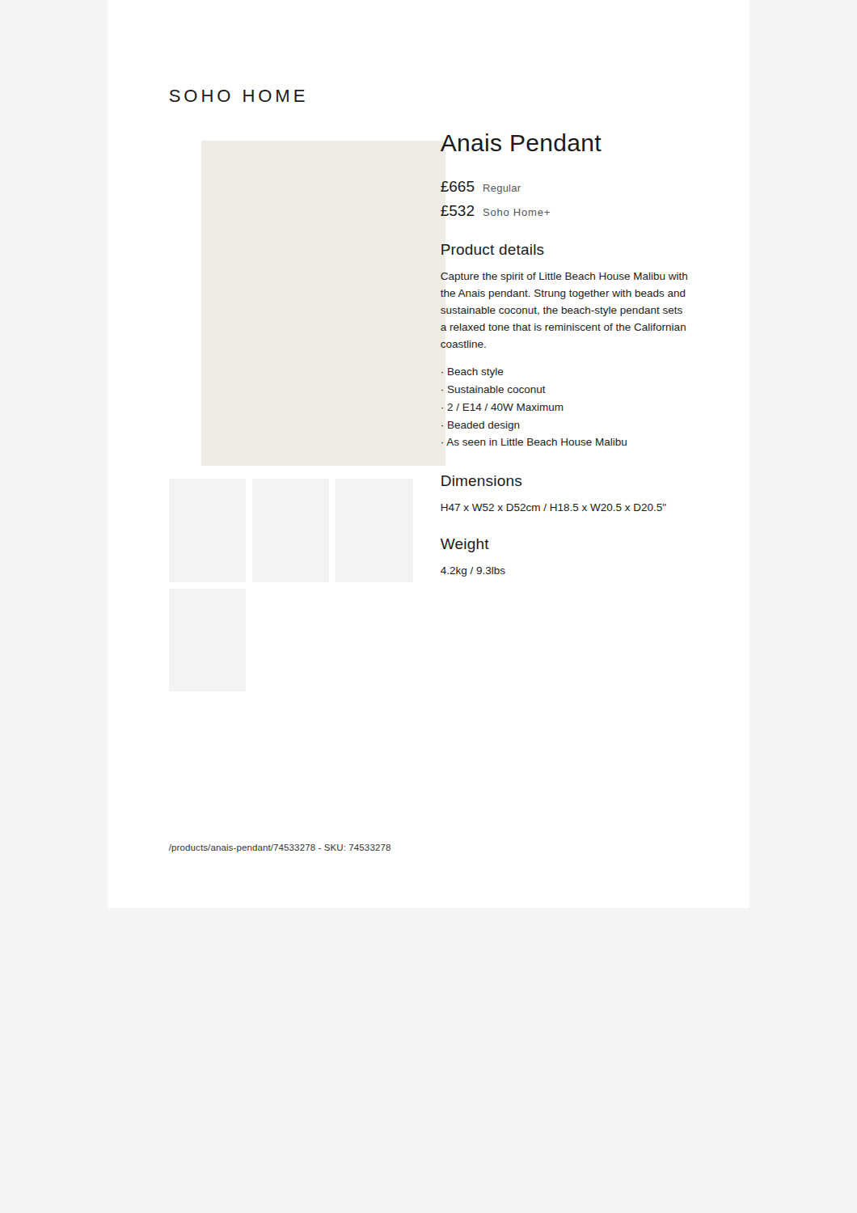Soho Home
Anais Pendant
£665 Regular
£532 Soho Home+
Product details
Capture the spirit of Little Beach House Malibu with the Anais pendant. Strung together with beads and sustainable coconut, the beach-style pendant sets a relaxed tone that is reminiscent of the Californian coastline.
Beach style
Sustainable coconut
2 / E14 / 40W Maximum
Beaded design
As seen in Little Beach House Malibu
Dimensions
H47 x W52 x D52cm / H18.5 x W20.5 x D20.5"
Weight
4.2kg / 9.3lbs
/products/anais-pendant/74533278 - SKU: 74533278